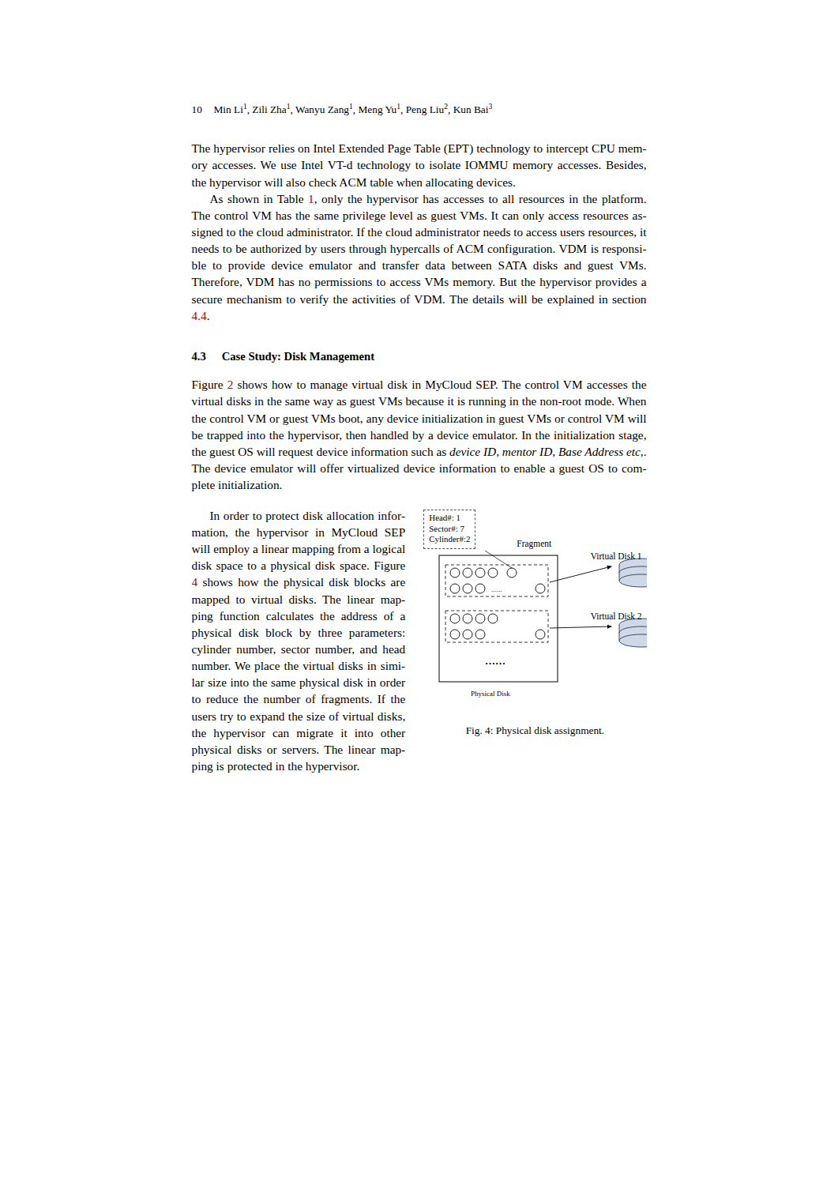10 Min Li1, Zili Zha1, Wanyu Zang1, Meng Yu1, Peng Liu2, Kun Bai3
The hypervisor relies on Intel Extended Page Table (EPT) technology to intercept CPU memory accesses. We use Intel VT-d technology to isolate IOMMU memory accesses. Besides, the hypervisor will also check ACM table when allocating devices.
As shown in Table 1, only the hypervisor has accesses to all resources in the platform. The control VM has the same privilege level as guest VMs. It can only access resources assigned to the cloud administrator. If the cloud administrator needs to access users resources, it needs to be authorized by users through hypercalls of ACM configuration. VDM is responsible to provide device emulator and transfer data between SATA disks and guest VMs. Therefore, VDM has no permissions to access VMs memory. But the hypervisor provides a secure mechanism to verify the activities of VDM. The details will be explained in section 4.4.
4.3 Case Study: Disk Management
Figure 2 shows how to manage virtual disk in MyCloud SEP. The control VM accesses the virtual disks in the same way as guest VMs because it is running in the non-root mode. When the control VM or guest VMs boot, any device initialization in guest VMs or control VM will be trapped into the hypervisor, then handled by a device emulator. In the initialization stage, the guest OS will request device information such as device ID, mentor ID, Base Address etc,. The device emulator will offer virtualized device information to enable a guest OS to complete initialization.
In order to protect disk allocation information, the hypervisor in MyCloud SEP will employ a linear mapping from a logical disk space to a physical disk space. Figure 4 shows how the physical disk blocks are mapped to virtual disks. The linear mapping function calculates the address of a physical disk block by three parameters: cylinder number, sector number, and head number. We place the virtual disks in similar size into the same physical disk in order to reduce the number of fragments. If the users try to expand the size of virtual disks, the hypervisor can migrate it into other physical disks or servers. The linear mapping is protected in the hypervisor.
Head#: 1
Sector#: 7
Cylinder#:2
Fragment
Virtual Disk 1
Virtual Disk 2
...... …… Physical Disk
Fig. 4: Physical disk assignment.